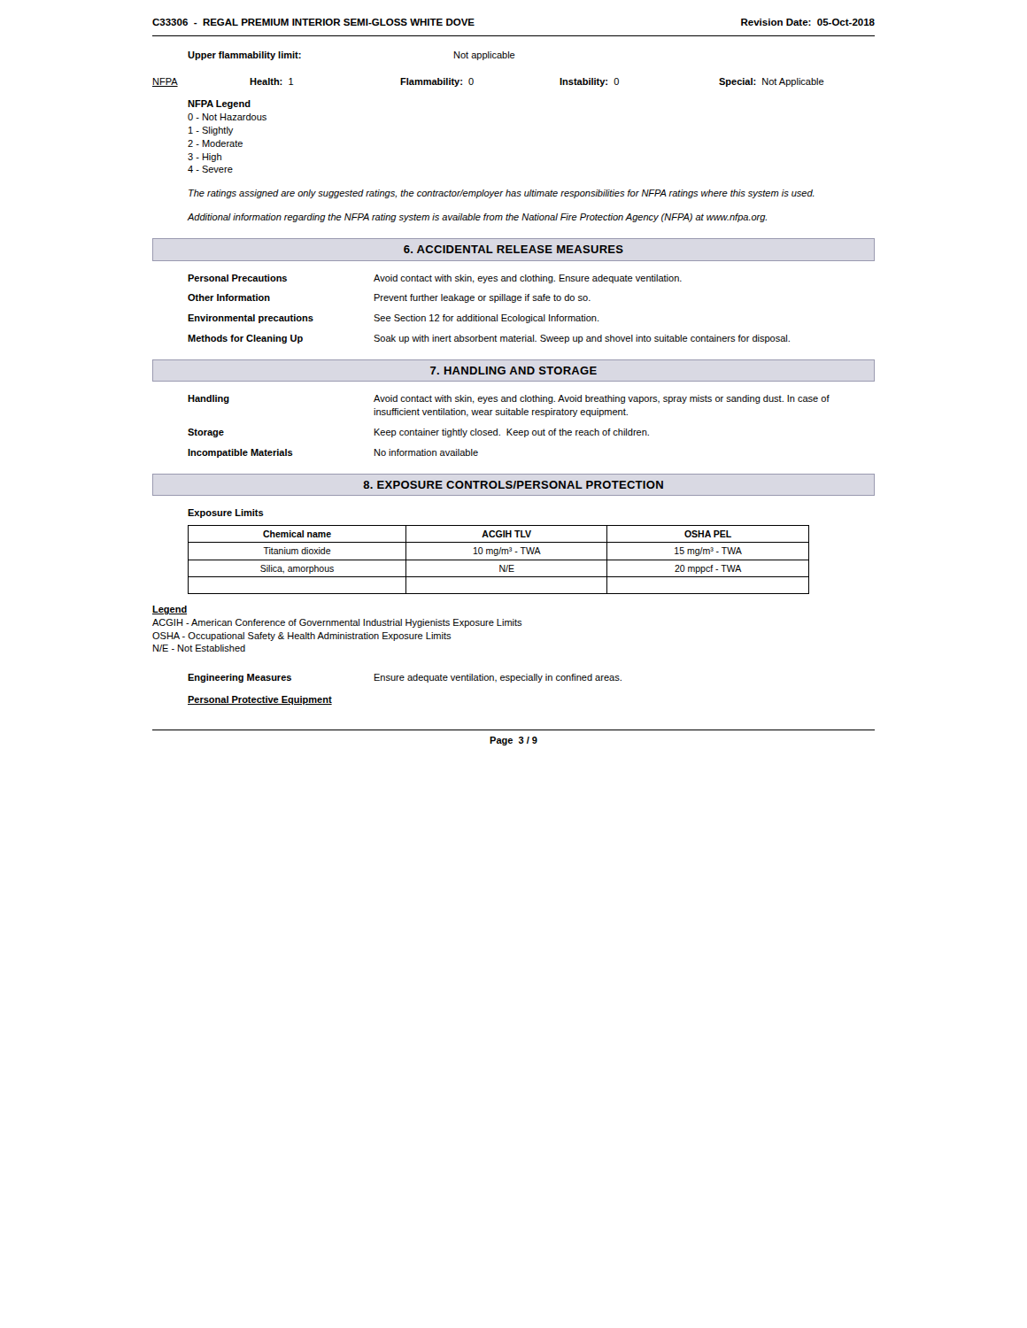C33306 - REGAL PREMIUM INTERIOR SEMI-GLOSS WHITE DOVE
Revision Date: 05-Oct-2018
Upper flammability limit:
Not applicable
NFPA
Health: 1
Flammability: 0
Instability: 0
Special: Not Applicable
NFPA Legend
0 - Not Hazardous
1 - Slightly
2 - Moderate
3 - High
4 - Severe
The ratings assigned are only suggested ratings, the contractor/employer has ultimate responsibilities for NFPA ratings where this system is used.
Additional information regarding the NFPA rating system is available from the National Fire Protection Agency (NFPA) at www.nfpa.org.
6. ACCIDENTAL RELEASE MEASURES
Personal Precautions
Avoid contact with skin, eyes and clothing. Ensure adequate ventilation.
Other Information
Prevent further leakage or spillage if safe to do so.
Environmental precautions
See Section 12 for additional Ecological Information.
Methods for Cleaning Up
Soak up with inert absorbent material. Sweep up and shovel into suitable containers for disposal.
7. HANDLING AND STORAGE
Handling
Avoid contact with skin, eyes and clothing. Avoid breathing vapors, spray mists or sanding dust. In case of insufficient ventilation, wear suitable respiratory equipment.
Storage
Keep container tightly closed. Keep out of the reach of children.
Incompatible Materials
No information available
8. EXPOSURE CONTROLS/PERSONAL PROTECTION
Exposure Limits
| Chemical name | ACGIH TLV | OSHA PEL |
| --- | --- | --- |
| Titanium dioxide | 10 mg/m³ - TWA | 15 mg/m³ - TWA |
| Silica, amorphous | N/E | 20 mppcf - TWA |
Legend
ACGIH - American Conference of Governmental Industrial Hygienists Exposure Limits
OSHA - Occupational Safety & Health Administration Exposure Limits
N/E - Not Established
Engineering Measures
Ensure adequate ventilation, especially in confined areas.
Personal Protective Equipment
Page 3 / 9